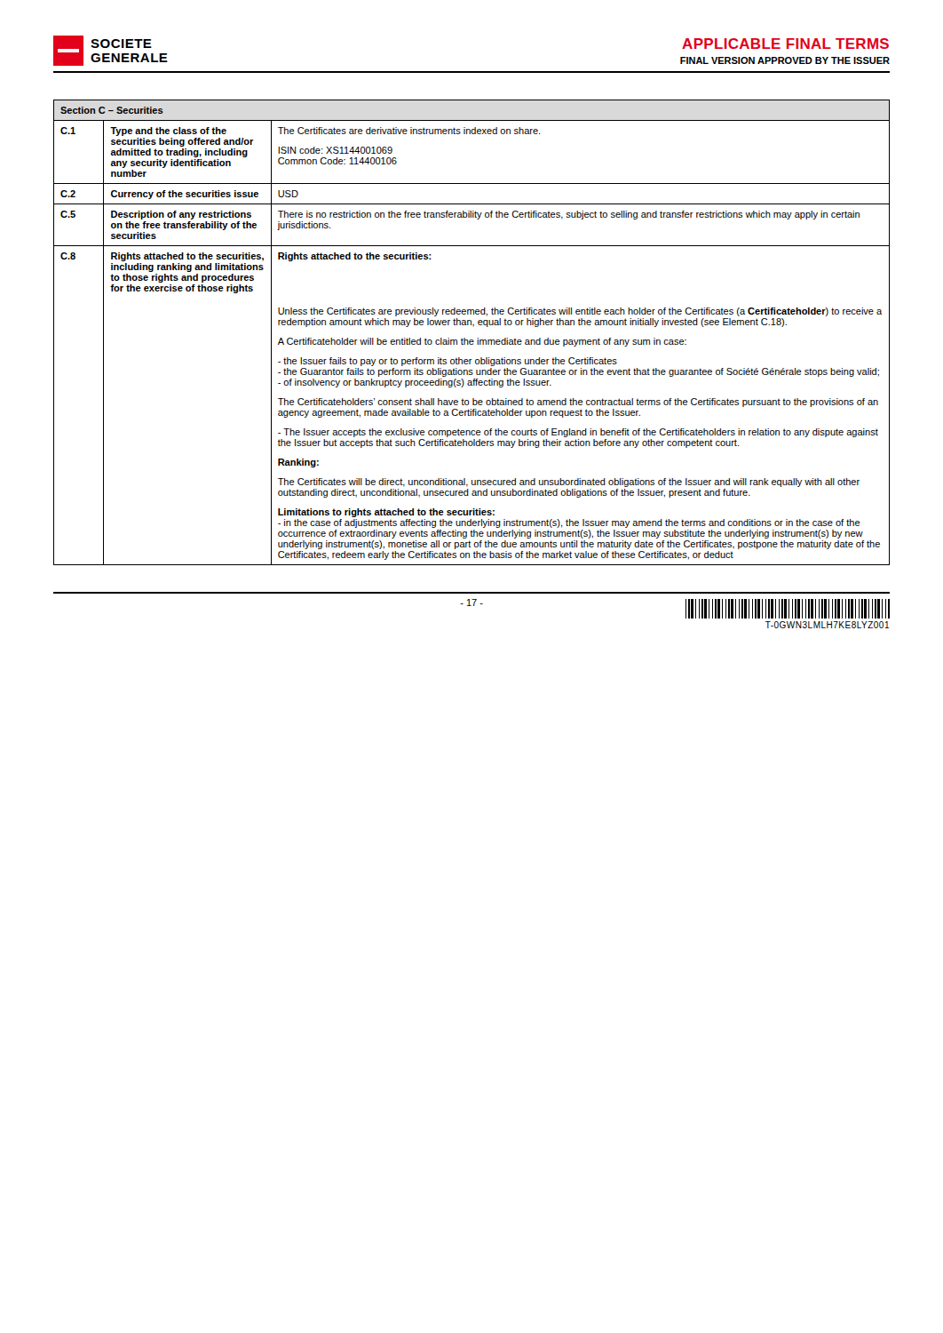SOCIETE
GENERALE
APPLICABLE FINAL TERMS
FINAL VERSION APPROVED BY THE ISSUER
| Section C – Securities |
| C.1 | Type and the class of the securities being offered and/or admitted to trading, including any security identification number | The Certificates are derivative instruments indexed on share. ISIN code: XS1144001069 Common Code: 114400106 |
| C.2 | Currency of the securities issue | USD |
| C.5 | Description of any restrictions on the free transferability of the securities | There is no restriction on the free transferability of the Certificates, subject to selling and transfer restrictions which may apply in certain jurisdictions. |
| C.8 | Rights attached to the securities, including ranking and limitations to those rights and procedures for the exercise of those rights | Rights attached to the securities: Unless the Certificates are previously redeemed, the Certificates will entitle each holder of the Certificates (a Certificateholder ) to receive a redemption amount which may be lower than, equal to or higher than the amount initially invested (see Element C.18). A Certificateholder will be entitled to claim the immediate and due payment of any sum in case: - the Issuer fails to pay or to perform its other obligations under the Certificates - the Guarantor fails to perform its obligations under the Guarantee or in the event that the guarantee of Société Générale stops being valid; - of insolvency or bankruptcy proceeding(s) affecting the Issuer. The Certificateholders’ consent shall have to be obtained to amend the contractual terms of the Certificates pursuant to the provisions of an agency agreement, made available to a Certificateholder upon request to the Issuer. - The Issuer accepts the exclusive competence of the courts of England in benefit of the Certificateholders in relation to any dispute against the Issuer but accepts that such Certificateholders may bring their action before any other competent court. Ranking: The Certificates will be direct, unconditional, unsecured and unsubordinated obligations of the Issuer and will rank equally with all other outstanding direct, unconditional, unsecured and unsubordinated obligations of the Issuer, present and future. Limitations to rights attached to the securities: - in the case of adjustments affecting the underlying instrument(s), the Issuer may amend the terms and conditions or in the case of the occurrence of extraordinary events affecting the underlying instrument(s), the Issuer may substitute the underlying instrument(s) by new underlying instrument(s), monetise all or part of the due amounts until the maturity date of the Certificates, postpone the maturity date of the Certificates, redeem early the Certificates on the basis of the market value of these Certificates, or deduct |
- 17 -
T-0GWN3LMLH7KE8LYZ001